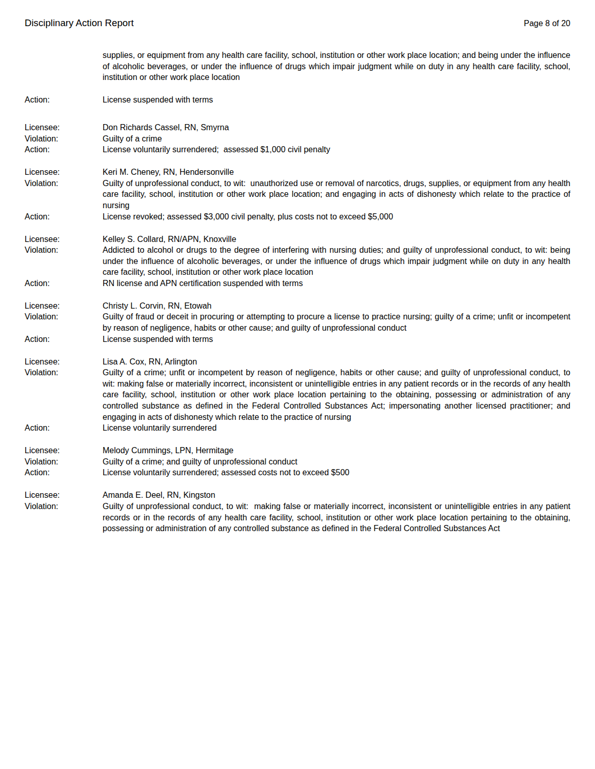Disciplinary Action Report
Page 8 of 20
supplies, or equipment from any health care facility, school, institution or other work place location; and being under the influence of alcoholic beverages, or under the influence of drugs which impair judgment while on duty in any health care facility, school, institution or other work place location
Action:
License suspended with terms
Licensee:
Don Richards Cassel, RN, Smyrna
Violation:
Guilty of a crime
Action:
License voluntarily surrendered; assessed $1,000 civil penalty
Licensee:
Keri M. Cheney, RN, Hendersonville
Violation:
Guilty of unprofessional conduct, to wit: unauthorized use or removal of narcotics, drugs, supplies, or equipment from any health care facility, school, institution or other work place location; and engaging in acts of dishonesty which relate to the practice of nursing
Action:
License revoked; assessed $3,000 civil penalty, plus costs not to exceed $5,000
Licensee:
Kelley S. Collard, RN/APN, Knoxville
Violation:
Addicted to alcohol or drugs to the degree of interfering with nursing duties; and guilty of unprofessional conduct, to wit: being under the influence of alcoholic beverages, or under the influence of drugs which impair judgment while on duty in any health care facility, school, institution or other work place location
Action:
RN license and APN certification suspended with terms
Licensee:
Christy L. Corvin, RN, Etowah
Violation:
Guilty of fraud or deceit in procuring or attempting to procure a license to practice nursing; guilty of a crime; unfit or incompetent by reason of negligence, habits or other cause; and guilty of unprofessional conduct
Action:
License suspended with terms
Licensee:
Lisa A. Cox, RN, Arlington
Violation:
Guilty of a crime; unfit or incompetent by reason of negligence, habits or other cause; and guilty of unprofessional conduct, to wit: making false or materially incorrect, inconsistent or unintelligible entries in any patient records or in the records of any health care facility, school, institution or other work place location pertaining to the obtaining, possessing or administration of any controlled substance as defined in the Federal Controlled Substances Act; impersonating another licensed practitioner; and engaging in acts of dishonesty which relate to the practice of nursing
Action:
License voluntarily surrendered
Licensee:
Melody Cummings, LPN, Hermitage
Violation:
Guilty of a crime; and guilty of unprofessional conduct
Action:
License voluntarily surrendered; assessed costs not to exceed $500
Licensee:
Amanda E. Deel, RN, Kingston
Violation:
Guilty of unprofessional conduct, to wit: making false or materially incorrect, inconsistent or unintelligible entries in any patient records or in the records of any health care facility, school, institution or other work place location pertaining to the obtaining, possessing or administration of any controlled substance as defined in the Federal Controlled Substances Act